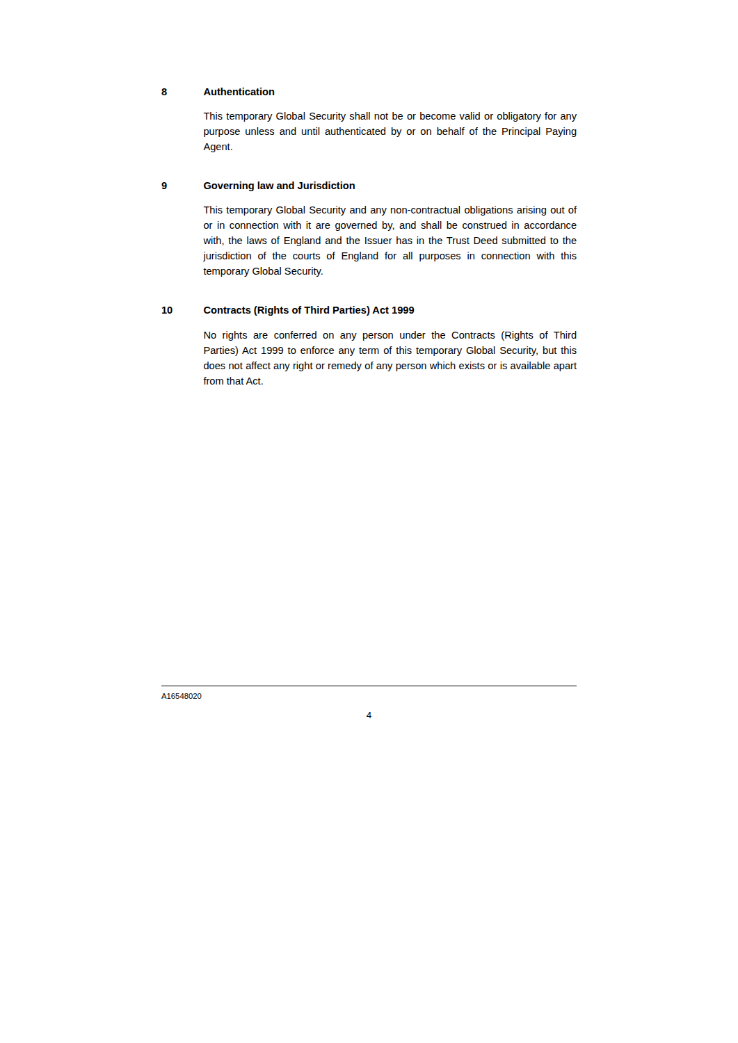8
Authentication
This temporary Global Security shall not be or become valid or obligatory for any purpose unless and until authenticated by or on behalf of the Principal Paying Agent.
9
Governing law and Jurisdiction
This temporary Global Security and any non-contractual obligations arising out of or in connection with it are governed by, and shall be construed in accordance with, the laws of England and the Issuer has in the Trust Deed submitted to the jurisdiction of the courts of England for all purposes in connection with this temporary Global Security.
10
Contracts (Rights of Third Parties) Act 1999
No rights are conferred on any person under the Contracts (Rights of Third Parties) Act 1999 to enforce any term of this temporary Global Security, but this does not affect any right or remedy of any person which exists or is available apart from that Act.
A16548020
4